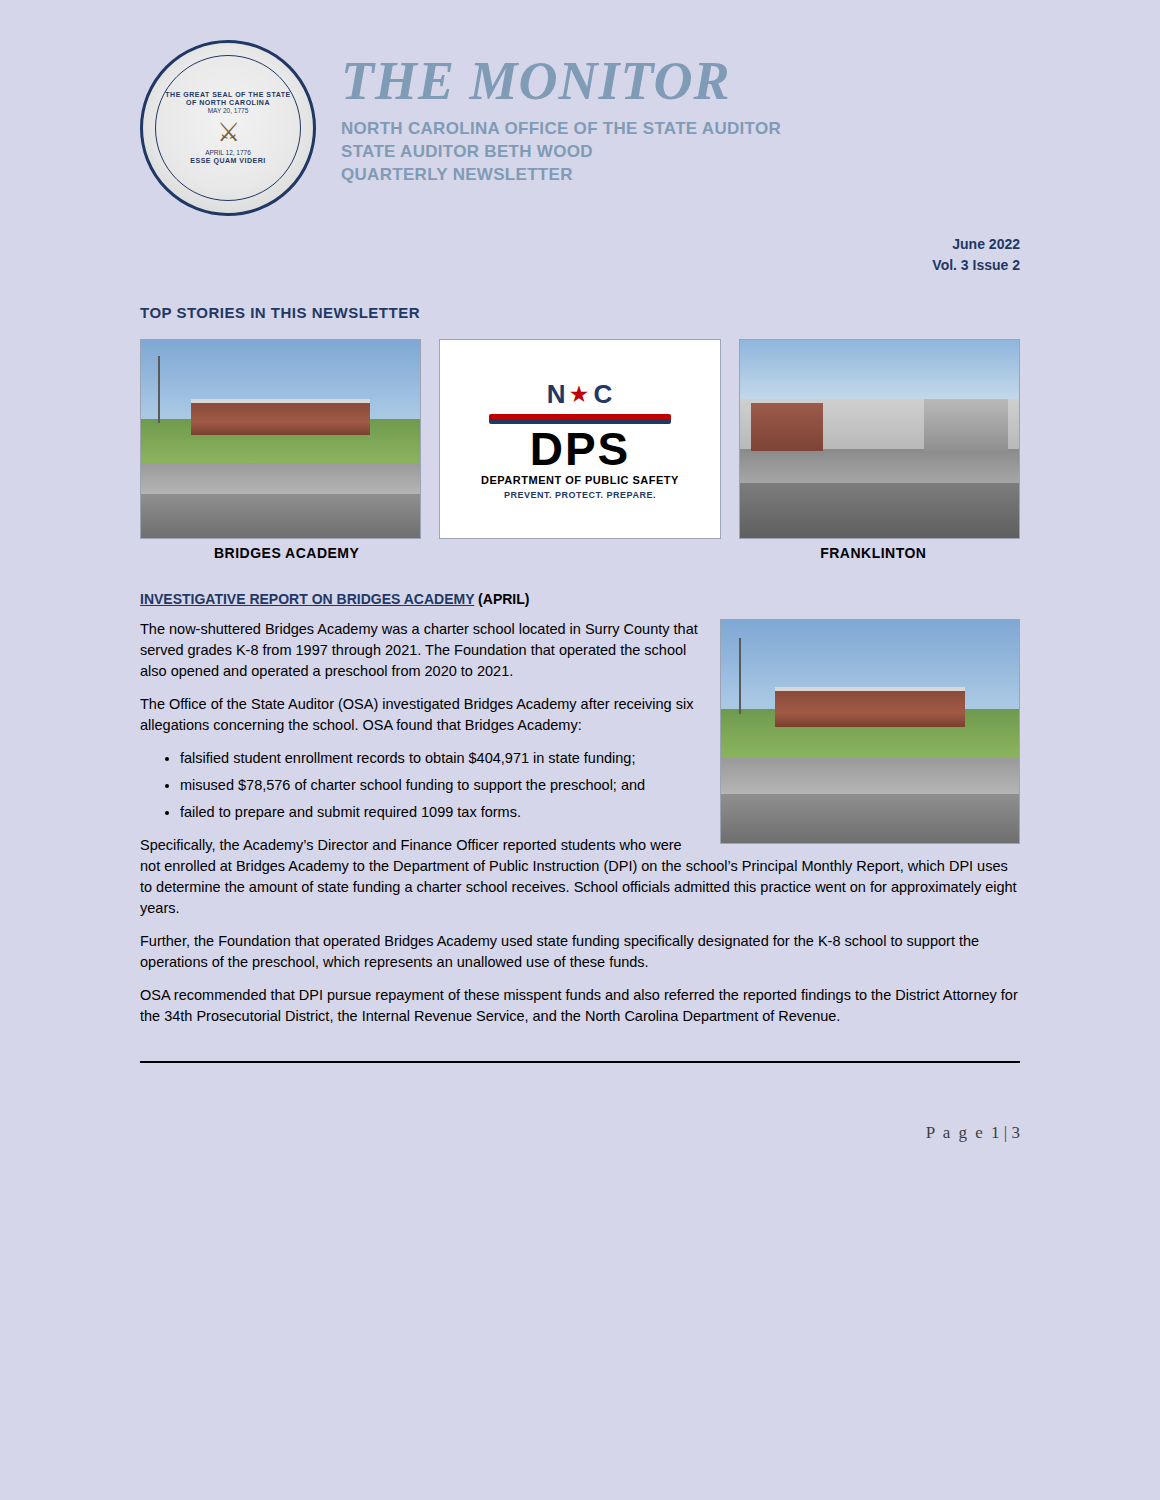THE GREAT SEAL OF THE STATE OF NORTH CAROLINA
MAY 20, 1775
⚔
APRIL 12, 1776
ESSE QUAM VIDERI
THE MONITOR
NORTH CAROLINA OFFICE OF THE STATE AUDITOR
STATE AUDITOR BETH WOOD
QUARTERLY NEWSLETTER
June 2022
Vol. 3 Issue 2
TOP STORIES IN THIS NEWSLETTER
N★C
DPS
DEPARTMENT OF PUBLIC SAFETY
PREVENT. PROTECT. PREPARE.
BRIDGES ACADEMY
FRANKLINTON
INVESTIGATIVE REPORT ON BRIDGES ACADEMY (APRIL)
The now-shuttered Bridges Academy was a charter school located in Surry County that served grades K-8 from 1997 through 2021. The Foundation that operated the school also opened and operated a preschool from 2020 to 2021.
The Office of the State Auditor (OSA) investigated Bridges Academy after receiving six allegations concerning the school. OSA found that Bridges Academy:
falsified student enrollment records to obtain $404,971 in state funding;
misused $78,576 of charter school funding to support the preschool; and
failed to prepare and submit required 1099 tax forms.
Specifically, the Academy’s Director and Finance Officer reported students who were not enrolled at Bridges Academy to the Department of Public Instruction (DPI) on the school’s Principal Monthly Report, which DPI uses to determine the amount of state funding a charter school receives. School officials admitted this practice went on for approximately eight years.
Further, the Foundation that operated Bridges Academy used state funding specifically designated for the K-8 school to support the operations of the preschool, which represents an unallowed use of these funds.
OSA recommended that DPI pursue repayment of these misspent funds and also referred the reported findings to the District Attorney for the 34th Prosecutorial District, the Internal Revenue Service, and the North Carolina Department of Revenue.
P a g e 1 | 3